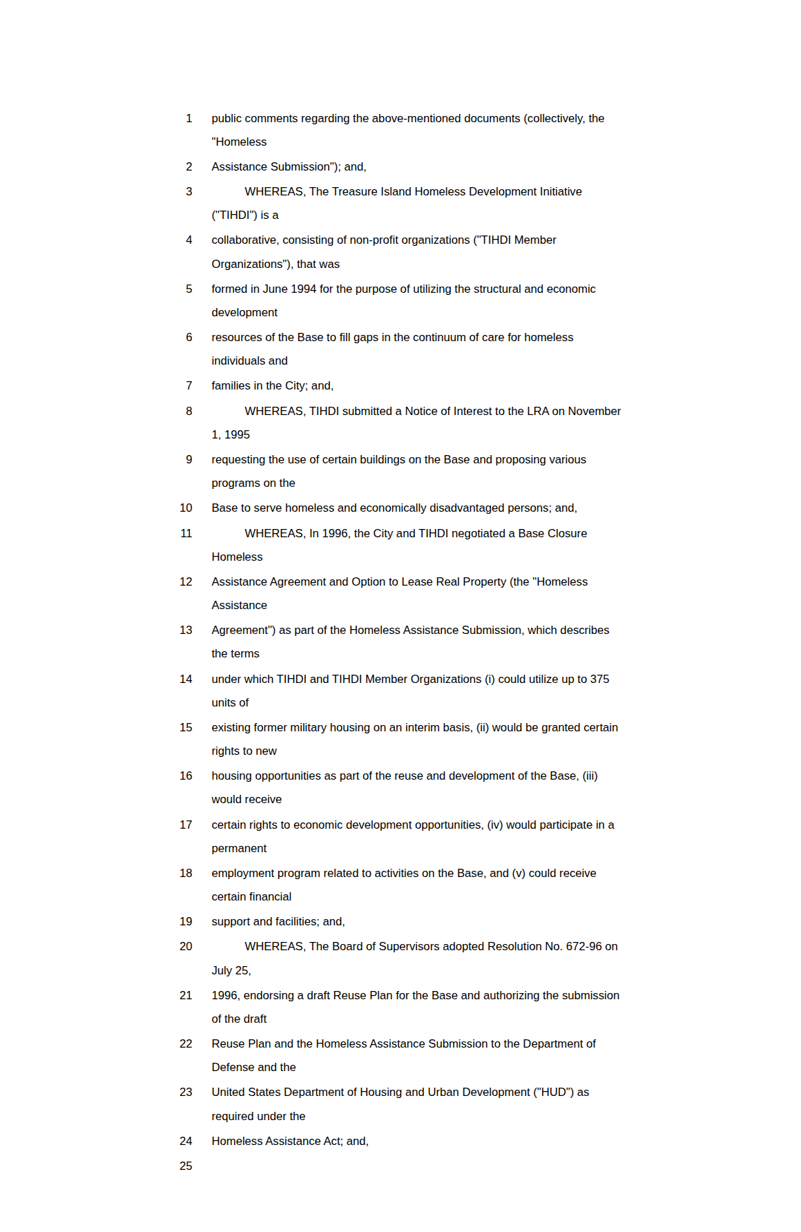| 1 | public comments regarding the above-mentioned documents (collectively, the "Homeless |
| 2 | Assistance Submission"); and, |
| 3 | WHEREAS, The Treasure Island Homeless Development Initiative ("TIHDI") is a |
| 4 | collaborative, consisting of non-profit organizations ("TIHDI Member Organizations"), that was |
| 5 | formed in June 1994 for the purpose of utilizing the structural and economic development |
| 6 | resources of the Base to fill gaps in the continuum of care for homeless individuals and |
| 7 | families in the City; and, |
| 8 | WHEREAS, TIHDI submitted a Notice of Interest to the LRA on November 1, 1995 |
| 9 | requesting the use of certain buildings on the Base and proposing various programs on the |
| 10 | Base to serve homeless and economically disadvantaged persons; and, |
| 11 | WHEREAS, In 1996, the City and TIHDI negotiated a Base Closure Homeless |
| 12 | Assistance Agreement and Option to Lease Real Property (the "Homeless Assistance |
| 13 | Agreement") as part of the Homeless Assistance Submission, which describes the terms |
| 14 | under which TIHDI and TIHDI Member Organizations (i) could utilize up to 375 units of |
| 15 | existing former military housing on an interim basis, (ii) would be granted certain rights to new |
| 16 | housing opportunities as part of the reuse and development of the Base, (iii) would receive |
| 17 | certain rights to economic development opportunities, (iv) would participate in a permanent |
| 18 | employment program related to activities on the Base, and (v) could receive certain financial |
| 19 | support and facilities; and, |
| 20 | WHEREAS, The Board of Supervisors adopted Resolution No. 672-96 on July 25, |
| 21 | 1996, endorsing a draft Reuse Plan for the Base and authorizing the submission of the draft |
| 22 | Reuse Plan and the Homeless Assistance Submission to the Department of Defense and the |
| 23 | United States Department of Housing and Urban Development ("HUD") as required under the |
| 24 | Homeless Assistance Act; and, |
| 25 | |